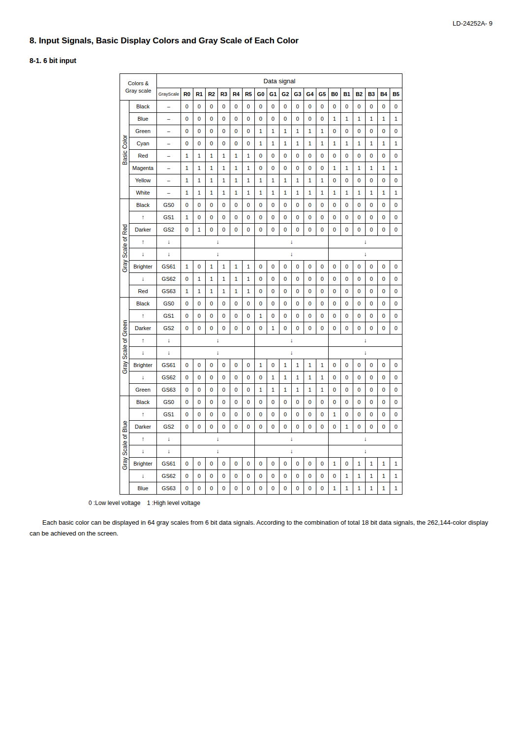LD-24252A- 9
8. Input Signals, Basic Display Colors and Gray Scale of Each Color
8-1. 6 bit input
| Colors & Gray scale | Data signal |
| --- | --- |
| GrayScale | R0 | R1 | R2 | R3 | R4 | R5 | G0 | G1 | G2 | G3 | G4 | G5 | B0 | B1 | B2 | B3 | B4 | B5 |
| Basic Color | Black | – | 0 | 0 | 0 | 0 | 0 | 0 | 0 | 0 | 0 | 0 | 0 | 0 | 0 | 0 | 0 | 0 | 0 | 0 |
| Blue | – | 0 | 0 | 0 | 0 | 0 | 0 | 0 | 0 | 0 | 0 | 0 | 0 | 1 | 1 | 1 | 1 | 1 | 1 |
| Green | – | 0 | 0 | 0 | 0 | 0 | 0 | 1 | 1 | 1 | 1 | 1 | 1 | 0 | 0 | 0 | 0 | 0 | 0 |
| Cyan | – | 0 | 0 | 0 | 0 | 0 | 0 | 1 | 1 | 1 | 1 | 1 | 1 | 1 | 1 | 1 | 1 | 1 | 1 |
| Red | – | 1 | 1 | 1 | 1 | 1 | 1 | 0 | 0 | 0 | 0 | 0 | 0 | 0 | 0 | 0 | 0 | 0 | 0 |
| Magenta | – | 1 | 1 | 1 | 1 | 1 | 1 | 0 | 0 | 0 | 0 | 0 | 0 | 1 | 1 | 1 | 1 | 1 | 1 |
| Yellow | – | 1 | 1 | 1 | 1 | 1 | 1 | 1 | 1 | 1 | 1 | 1 | 1 | 0 | 0 | 0 | 0 | 0 | 0 |
| White | – | 1 | 1 | 1 | 1 | 1 | 1 | 1 | 1 | 1 | 1 | 1 | 1 | 1 | 1 | 1 | 1 | 1 | 1 |
| Gray Scale of Red | Black | GS0 | 0 | 0 | 0 | 0 | 0 | 0 | 0 | 0 | 0 | 0 | 0 | 0 | 0 | 0 | 0 | 0 | 0 | 0 |
| ↑ | GS1 | 1 | 0 | 0 | 0 | 0 | 0 | 0 | 0 | 0 | 0 | 0 | 0 | 0 | 0 | 0 | 0 | 0 | 0 |
| Darker | GS2 | 0 | 1 | 0 | 0 | 0 | 0 | 0 | 0 | 0 | 0 | 0 | 0 | 0 | 0 | 0 | 0 | 0 | 0 |
| ↑ | ↓ | ↓ | ↓ | ↓ |
| ↓ | ↓ | ↓ | ↓ | ↓ |
| Brighter | GS61 | 1 | 0 | 1 | 1 | 1 | 1 | 0 | 0 | 0 | 0 | 0 | 0 | 0 | 0 | 0 | 0 | 0 | 0 |
| ↓ | GS62 | 0 | 1 | 1 | 1 | 1 | 1 | 0 | 0 | 0 | 0 | 0 | 0 | 0 | 0 | 0 | 0 | 0 | 0 |
| Red | GS63 | 1 | 1 | 1 | 1 | 1 | 1 | 0 | 0 | 0 | 0 | 0 | 0 | 0 | 0 | 0 | 0 | 0 | 0 |
| Gray Scale of Green | Black | GS0 | 0 | 0 | 0 | 0 | 0 | 0 | 0 | 0 | 0 | 0 | 0 | 0 | 0 | 0 | 0 | 0 | 0 | 0 |
| ↑ | GS1 | 0 | 0 | 0 | 0 | 0 | 0 | 1 | 0 | 0 | 0 | 0 | 0 | 0 | 0 | 0 | 0 | 0 | 0 |
| Darker | GS2 | 0 | 0 | 0 | 0 | 0 | 0 | 0 | 1 | 0 | 0 | 0 | 0 | 0 | 0 | 0 | 0 | 0 | 0 |
| ↑ | ↓ | ↓ | ↓ | ↓ |
| ↓ | ↓ | ↓ | ↓ | ↓ |
| Brighter | GS61 | 0 | 0 | 0 | 0 | 0 | 0 | 1 | 0 | 1 | 1 | 1 | 1 | 0 | 0 | 0 | 0 | 0 | 0 |
| ↓ | GS62 | 0 | 0 | 0 | 0 | 0 | 0 | 0 | 1 | 1 | 1 | 1 | 1 | 0 | 0 | 0 | 0 | 0 | 0 |
| Green | GS63 | 0 | 0 | 0 | 0 | 0 | 0 | 1 | 1 | 1 | 1 | 1 | 1 | 0 | 0 | 0 | 0 | 0 | 0 |
| Gray Scale of Blue | Black | GS0 | 0 | 0 | 0 | 0 | 0 | 0 | 0 | 0 | 0 | 0 | 0 | 0 | 0 | 0 | 0 | 0 | 0 | 0 |
| ↑ | GS1 | 0 | 0 | 0 | 0 | 0 | 0 | 0 | 0 | 0 | 0 | 0 | 0 | 1 | 0 | 0 | 0 | 0 | 0 |
| Darker | GS2 | 0 | 0 | 0 | 0 | 0 | 0 | 0 | 0 | 0 | 0 | 0 | 0 | 0 | 1 | 0 | 0 | 0 | 0 |
| ↑ | ↓ | ↓ | ↓ | ↓ |
| ↓ | ↓ | ↓ | ↓ | ↓ |
| Brighter | GS61 | 0 | 0 | 0 | 0 | 0 | 0 | 0 | 0 | 0 | 0 | 0 | 0 | 1 | 0 | 1 | 1 | 1 | 1 |
| ↓ | GS62 | 0 | 0 | 0 | 0 | 0 | 0 | 0 | 0 | 0 | 0 | 0 | 0 | 0 | 1 | 1 | 1 | 1 | 1 |
| Blue | GS63 | 0 | 0 | 0 | 0 | 0 | 0 | 0 | 0 | 0 | 0 | 0 | 0 | 1 | 1 | 1 | 1 | 1 | 1 |
0 :Low level voltage 1 :High level voltage
Each basic color can be displayed in 64 gray scales from 6 bit data signals. According to the combination of total 18 bit data signals, the 262,144-color display can be achieved on the screen.